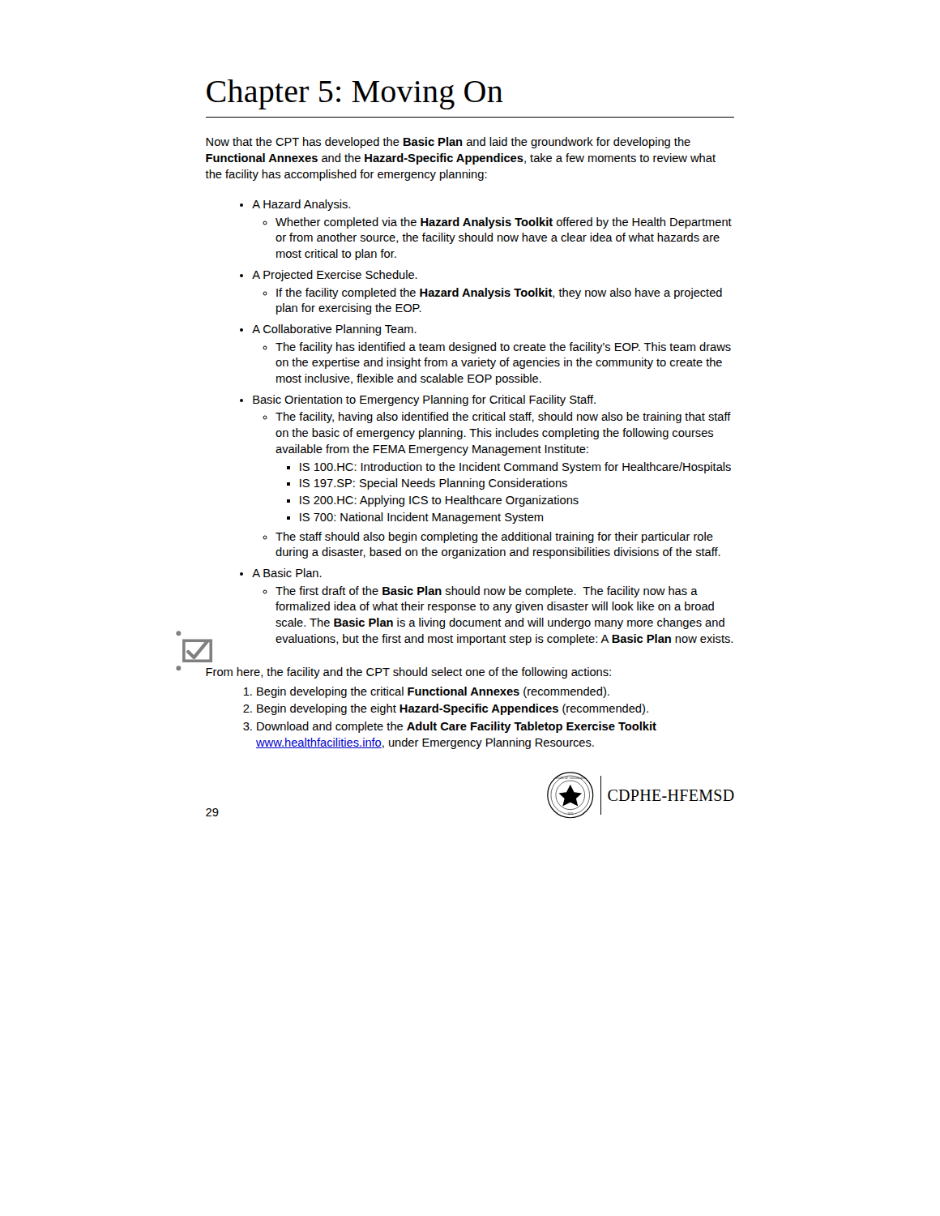Chapter 5: Moving On
Now that the CPT has developed the Basic Plan and laid the groundwork for developing the Functional Annexes and the Hazard-Specific Appendices, take a few moments to review what the facility has accomplished for emergency planning:
A Hazard Analysis.
Whether completed via the Hazard Analysis Toolkit offered by the Health Department or from another source, the facility should now have a clear idea of what hazards are most critical to plan for.
A Projected Exercise Schedule.
If the facility completed the Hazard Analysis Toolkit, they now also have a projected plan for exercising the EOP.
A Collaborative Planning Team.
The facility has identified a team designed to create the facility’s EOP. This team draws on the expertise and insight from a variety of agencies in the community to create the most inclusive, flexible and scalable EOP possible.
Basic Orientation to Emergency Planning for Critical Facility Staff.
The facility, having also identified the critical staff, should now also be training that staff on the basic of emergency planning. This includes completing the following courses available from the FEMA Emergency Management Institute:
IS 100.HC: Introduction to the Incident Command System for Healthcare/Hospitals
IS 197.SP: Special Needs Planning Considerations
IS 200.HC: Applying ICS to Healthcare Organizations
IS 700: National Incident Management System
The staff should also begin completing the additional training for their particular role during a disaster, based on the organization and responsibilities divisions of the staff.
A Basic Plan.
The first draft of the Basic Plan should now be complete. The facility now has a formalized idea of what their response to any given disaster will look like on a broad scale. The Basic Plan is a living document and will undergo many more changes and evaluations, but the first and most important step is complete: A Basic Plan now exists.
From here, the facility and the CPT should select one of the following actions:
Begin developing the critical Functional Annexes (recommended).
Begin developing the eight Hazard-Specific Appendices (recommended).
Download and complete the Adult Care Facility Tabletop Exercise Toolkit
www.healthfacilities.info, under Emergency Planning Resources.
29
STATE OF COLORADO 1876
CDPHE-HFEMSD